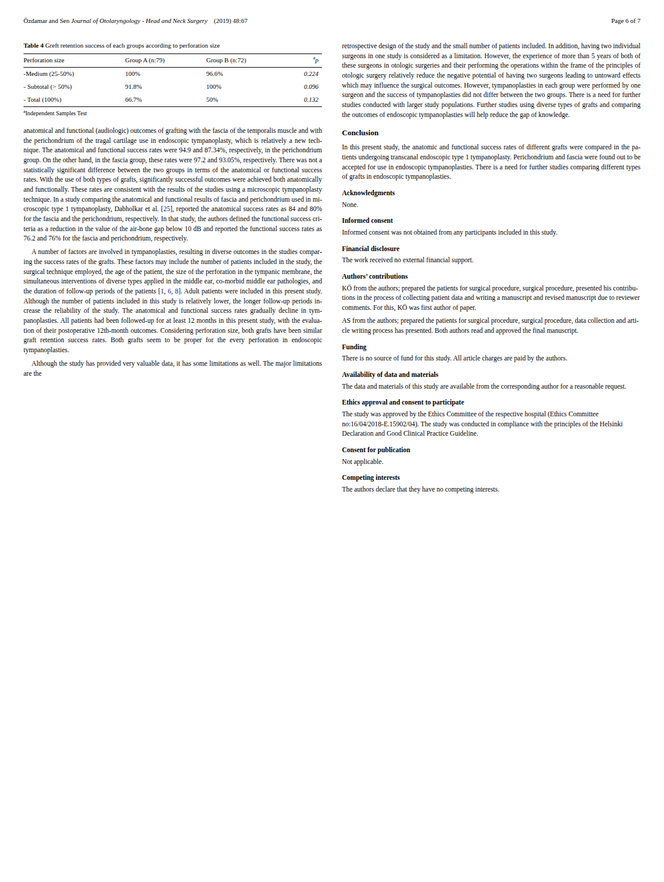Özdamar and Sen Journal of Otolaryngology - Head and Neck Surgery (2019) 48:67
Page 6 of 7
Table 4 Greft retention success of each groups according to perforation size
| Perforation size | Group A (n:79) | Group B (n:72) | a p |
| --- | --- | --- | --- |
| -Medium (25-50%) | 100% | 96.6% | 0.224 |
| - Subtotal (> 50%) | 91.8% | 100% | 0.096 |
| - Total (100%) | 66.7% | 50% | 0.132 |
aIndependent Samples Test
anatomical and functional (audiologic) outcomes of grafting with the fascia of the temporalis muscle and with the perichondrium of the tragal cartilage use in endoscopic tympanoplasty, which is relatively a new technique. The anatomical and functional success rates were 94.9 and 87.34%, respectively, in the perichondrium group. On the other hand, in the fascia group, these rates were 97.2 and 93.05%, respectively. There was not a statistically significant difference between the two groups in terms of the anatomical or functional success rates. With the use of both types of grafts, significantly successful outcomes were achieved both anatomically and functionally. These rates are consistent with the results of the studies using a microscopic tympanoplasty technique. In a study comparing the anatomical and functional results of fascia and perichondrium used in microscopic type 1 tympanoplasty, Dabholkar et al. [25], reported the anatomical success rates as 84 and 80% for the fascia and the perichondrium, respectively. In that study, the authors defined the functional success criteria as a reduction in the value of the air-bone gap below 10 dB and reported the functional success rates as 76.2 and 76% for the fascia and perichondrium, respectively.
A number of factors are involved in tympanoplasties, resulting in diverse outcomes in the studies comparing the success rates of the grafts. These factors may include the number of patients included in the study, the surgical technique employed, the age of the patient, the size of the perforation in the tympanic membrane, the simultaneous interventions of diverse types applied in the middle ear, co-morbid middle ear pathologies, and the duration of follow-up periods of the patients [1, 6, 8]. Adult patients were included in this present study. Although the number of patients included in this study is relatively lower, the longer follow-up periods increase the reliability of the study. The anatomical and functional success rates gradually decline in tympanoplasties. All patients had been followed-up for at least 12 months in this present study, with the evaluation of their postoperative 12th-month outcomes. Considering perforation size, both grafts have been similar graft retention success rates. Both grafts seem to be proper for the every perforation in endoscopic tympanoplasties.
Although the study has provided very valuable data, it has some limitations as well. The major limitations are the
retrospective design of the study and the small number of patients included. In addition, having two individual surgeons in one study is considered as a limitation. However, the experience of more than 5 years of both of these surgeons in otologic surgeries and their performing the operations within the frame of the principles of otologic surgery relatively reduce the negative potential of having two surgeons leading to untoward effects which may influence the surgical outcomes. However, tympanoplasties in each group were performed by one surgeon and the success of tympanoplasties did not differ between the two groups. There is a need for further studies conducted with larger study populations. Further studies using diverse types of grafts and comparing the outcomes of endoscopic tympanoplasties will help reduce the gap of knowledge.
Conclusion
In this present study, the anatomic and functional success rates of different grafts were compared in the patients undergoing transcanal endoscopic type 1 tympanoplasty. Perichondrium and fascia were found out to be accepted for use in endoscopic tympanoplasties. There is a need for further studies comparing different types of grafts in endoscopic tympanoplasties.
Acknowledgments
None.
Informed consent
Informed consent was not obtained from any participants included in this study.
Financial disclosure
The work received no external financial support.
Authors’ contributions
KÖ from the authors; prepared the patients for surgical procedure, surgical procedure, presented his contributions in the process of collecting patient data and writing a manuscript and revised manuscript due to reviewer comments. For this, KÖ was first author of paper.
AS from the authors; prepared the patients for surgical procedure, surgical procedure, data collection and article writing process has presented. Both authors read and approved the final manuscript.
Funding
There is no source of fund for this study. All article charges are paid by the authors.
Availability of data and materials
The data and materials of this study are available from the corresponding author for a reasonable request.
Ethics approval and consent to participate
The study was approved by the Ethics Committee of the respective hospital (Ethics Committee no:16/04/2018-E.15902/04). The study was conducted in compliance with the principles of the Helsinki Declaration and Good Clinical Practice Guideline.
Consent for publication
Not applicable.
Competing interests
The authors declare that they have no competing interests.